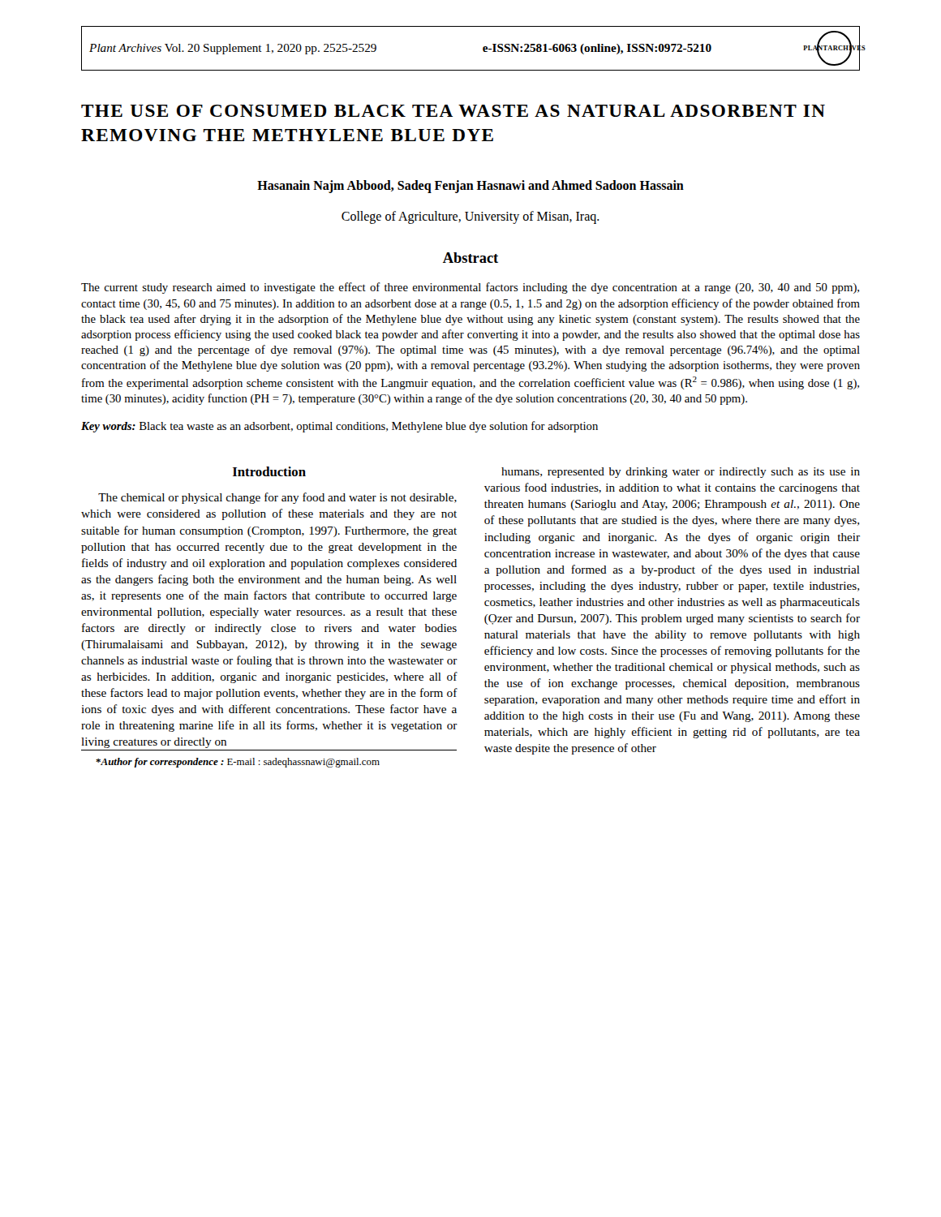Plant Archives Vol. 20 Supplement 1, 2020 pp. 2525-2529
e-ISSN:2581-6063 (online), ISSN:0972-5210
Plant Archives
The use of consumed black tea waste as natural adsorbent in removing the methylene blue dye
Hasanain Najm Abbood, Sadeq Fenjan Hasnawi and Ahmed Sadoon Hassain
College of Agriculture, University of Misan, Iraq.
Abstract
The current study research aimed to investigate the effect of three environmental factors including the dye concentration at a range (20, 30, 40 and 50 ppm), contact time (30, 45, 60 and 75 minutes). In addition to an adsorbent dose at a range (0.5, 1, 1.5 and 2g) on the adsorption efficiency of the powder obtained from the black tea used after drying it in the adsorption of the Methylene blue dye without using any kinetic system (constant system). The results showed that the adsorption process efficiency using the used cooked black tea powder and after converting it into a powder, and the results also showed that the optimal dose has reached (1 g) and the percentage of dye removal (97%). The optimal time was (45 minutes), with a dye removal percentage (96.74%), and the optimal concentration of the Methylene blue dye solution was (20 ppm), with a removal percentage (93.2%). When studying the adsorption isotherms, they were proven from the experimental adsorption scheme consistent with the Langmuir equation, and the correlation coefficient value was (R2 = 0.986), when using dose (1 g), time (30 minutes), acidity function (PH = 7), temperature (30°C) within a range of the dye solution concentrations (20, 30, 40 and 50 ppm).
Key words: Black tea waste as an adsorbent, optimal conditions, Methylene blue dye solution for adsorption
Introduction
The chemical or physical change for any food and water is not desirable, which were considered as pollution of these materials and they are not suitable for human consumption (Crompton, 1997). Furthermore, the great pollution that has occurred recently due to the great development in the fields of industry and oil exploration and population complexes considered as the dangers facing both the environment and the human being. As well as, it represents one of the main factors that contribute to occurred large environmental pollution, especially water resources. as a result that these factors are directly or indirectly close to rivers and water bodies (Thirumalaisami and Subbayan, 2012), by throwing it in the sewage channels as industrial waste or fouling that is thrown into the wastewater or as herbicides. In addition, organic and inorganic pesticides, where all of these factors lead to major pollution events, whether they are in the form of ions of toxic dyes and with different concentrations. These factor have a role in threatening marine life in all its forms, whether it is vegetation or living creatures or directly on
*Author for correspondence : E-mail : sadeqhassnawi@gmail.com
humans, represented by drinking water or indirectly such as its use in various food industries, in addition to what it contains the carcinogens that threaten humans (Sarioglu and Atay, 2006; Ehrampoush et al., 2011). One of these pollutants that are studied is the dyes, where there are many dyes, including organic and inorganic. As the dyes of organic origin their concentration increase in wastewater, and about 30% of the dyes that cause a pollution and formed as a by-product of the dyes used in industrial processes, including the dyes industry, rubber or paper, textile industries, cosmetics, leather industries and other industries as well as pharmaceuticals (Ọzer and Dursun, 2007). This problem urged many scientists to search for natural materials that have the ability to remove pollutants with high efficiency and low costs. Since the processes of removing pollutants for the environment, whether the traditional chemical or physical methods, such as the use of ion exchange processes, chemical deposition, membranous separation, evaporation and many other methods require time and effort in addition to the high costs in their use (Fu and Wang, 2011). Among these materials, which are highly efficient in getting rid of pollutants, are tea waste despite the presence of other